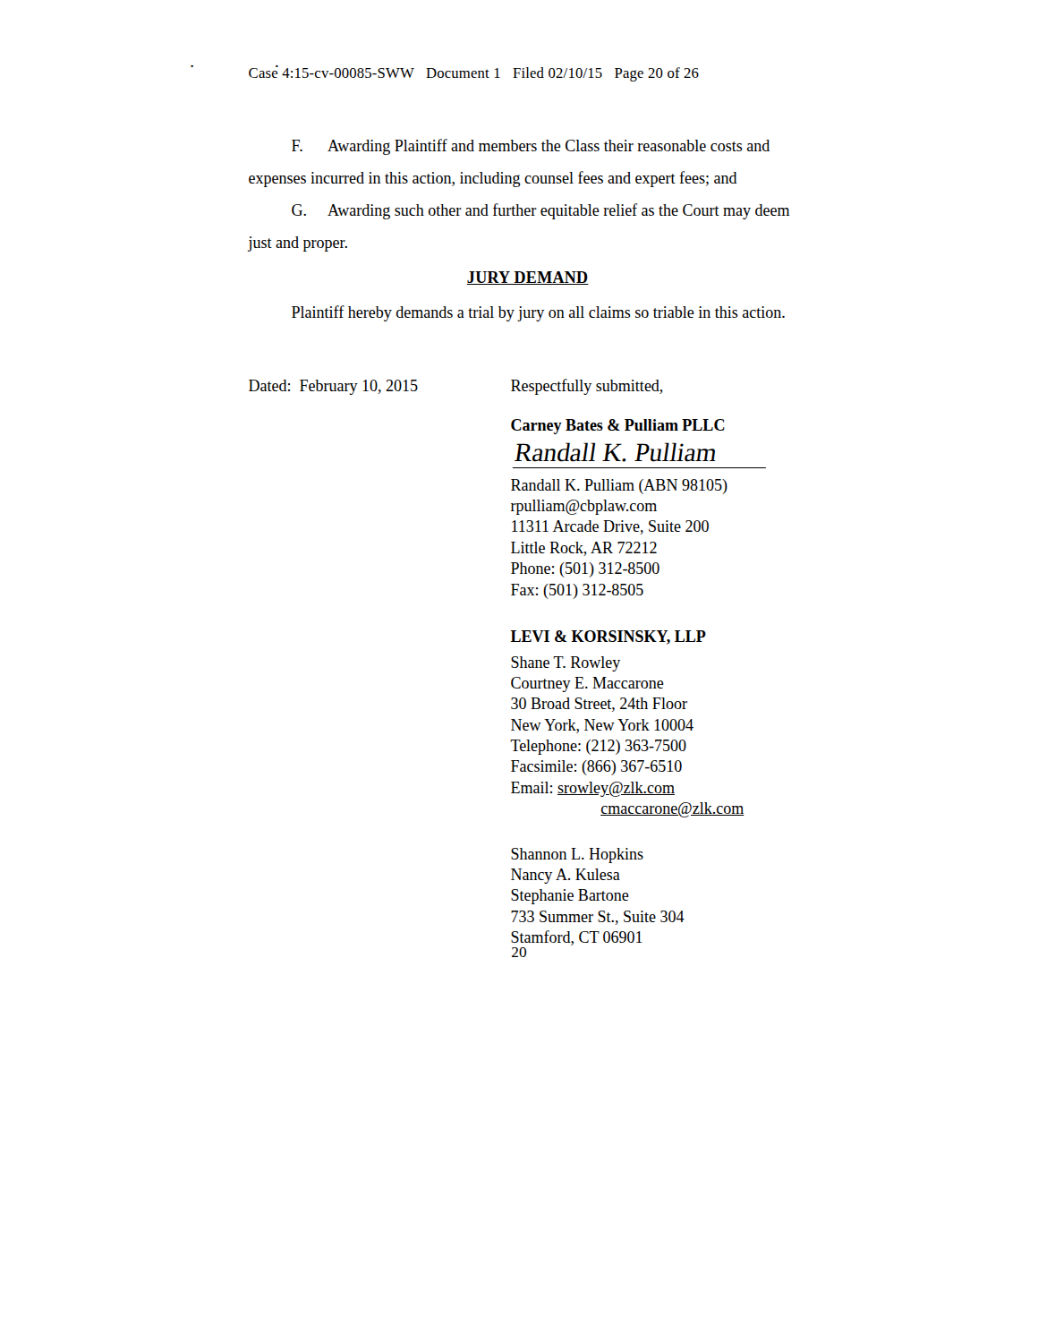. .
Case 4:15-cv-00085-SWW Document 1 Filed 02/10/15 Page 20 of 26
F. Awarding Plaintiff and members the Class their reasonable costs and expenses incurred in this action, including counsel fees and expert fees; and
G. Awarding such other and further equitable relief as the Court may deem just and proper.
JURY DEMAND
Plaintiff hereby demands a trial by jury on all claims so triable in this action.
Dated: February 10, 2015
Respectfully submitted,
Carney Bates & Pulliam PLLC
Randall K. Pulliam
Randall K. Pulliam (ABN 98105)
rpulliam@cbplaw.com
11311 Arcade Drive, Suite 200
Little Rock, AR 72212
Phone: (501) 312-8500
Fax: (501) 312-8505
LEVI & KORSINSKY, LLP
Shane T. Rowley
Courtney E. Maccarone
30 Broad Street, 24th Floor
New York, New York 10004
Telephone: (212) 363-7500
Facsimile: (866) 367-6510
Email: srowley@zlk.com
cmaccarone@zlk.com
Shannon L. Hopkins
Nancy A. Kulesa
Stephanie Bartone
733 Summer St., Suite 304
Stamford, CT 06901
20